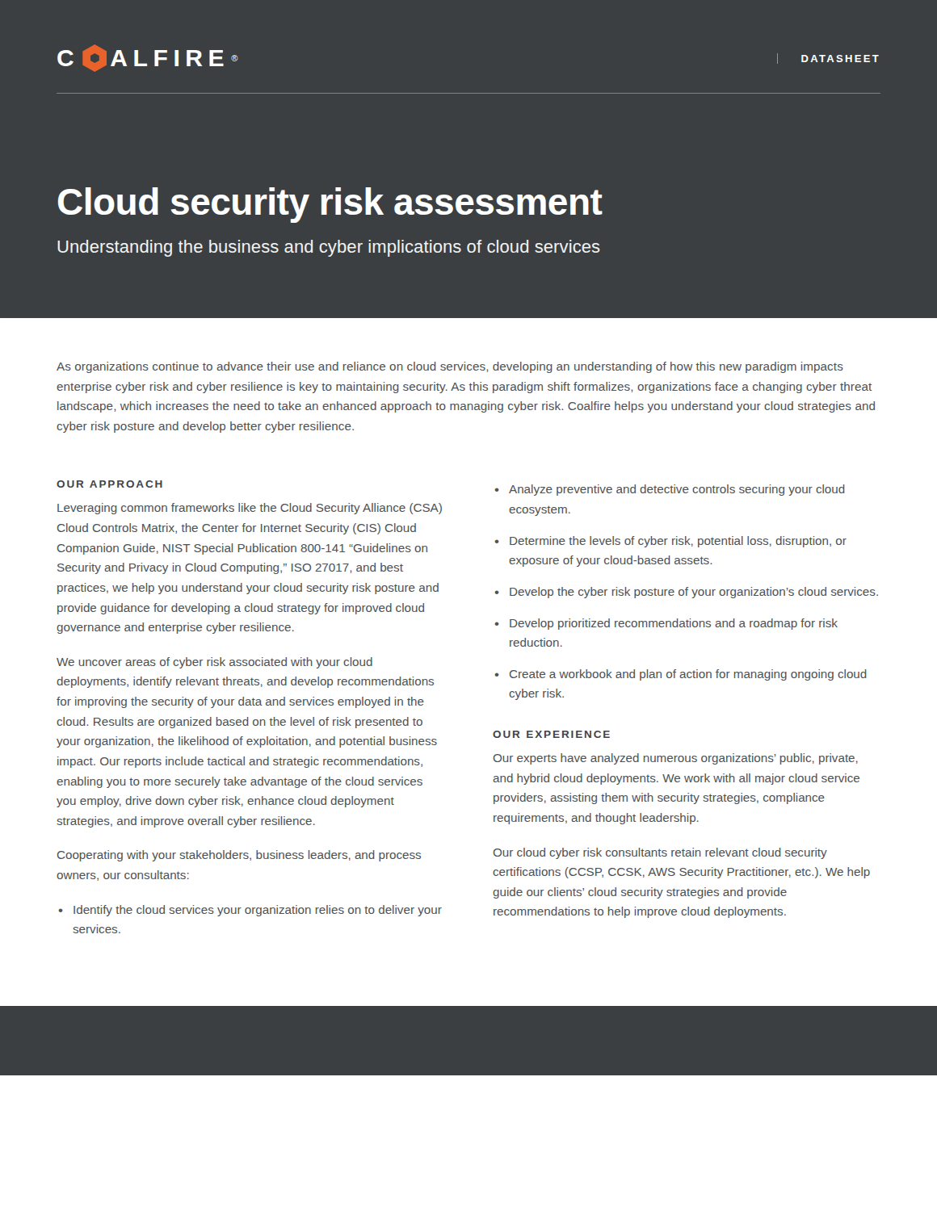C ALFIRE®
DATASHEET
Cloud security risk assessment
Understanding the business and cyber implications of cloud services
As organizations continue to advance their use and reliance on cloud services, developing an understanding of how this new paradigm impacts enterprise cyber risk and cyber resilience is key to maintaining security. As this paradigm shift formalizes, organizations face a changing cyber threat landscape, which increases the need to take an enhanced approach to managing cyber risk. Coalfire helps you understand your cloud strategies and cyber risk posture and develop better cyber resilience.
Our approach
Leveraging common frameworks like the Cloud Security Alliance (CSA) Cloud Controls Matrix, the Center for Internet Security (CIS) Cloud Companion Guide, NIST Special Publication 800-141 “Guidelines on Security and Privacy in Cloud Computing,” ISO 27017, and best practices, we help you understand your cloud security risk posture and provide guidance for developing a cloud strategy for improved cloud governance and enterprise cyber resilience.
We uncover areas of cyber risk associated with your cloud deployments, identify relevant threats, and develop recommendations for improving the security of your data and services employed in the cloud. Results are organized based on the level of risk presented to your organization, the likelihood of exploitation, and potential business impact. Our reports include tactical and strategic recommendations, enabling you to more securely take advantage of the cloud services you employ, drive down cyber risk, enhance cloud deployment strategies, and improve overall cyber resilience.
Cooperating with your stakeholders, business leaders, and process owners, our consultants:
Identify the cloud services your organization relies on to deliver your services.
Analyze preventive and detective controls securing your cloud ecosystem.
Determine the levels of cyber risk, potential loss, disruption, or exposure of your cloud-based assets.
Develop the cyber risk posture of your organization’s cloud services.
Develop prioritized recommendations and a roadmap for risk reduction.
Create a workbook and plan of action for managing ongoing cloud cyber risk.
Our experience
Our experts have analyzed numerous organizations’ public, private, and hybrid cloud deployments. We work with all major cloud service providers, assisting them with security strategies, compliance requirements, and thought leadership.
Our cloud cyber risk consultants retain relevant cloud security certifications (CCSP, CCSK, AWS Security Practitioner, etc.). We help guide our clients’ cloud security strategies and provide recommendations to help improve cloud deployments.